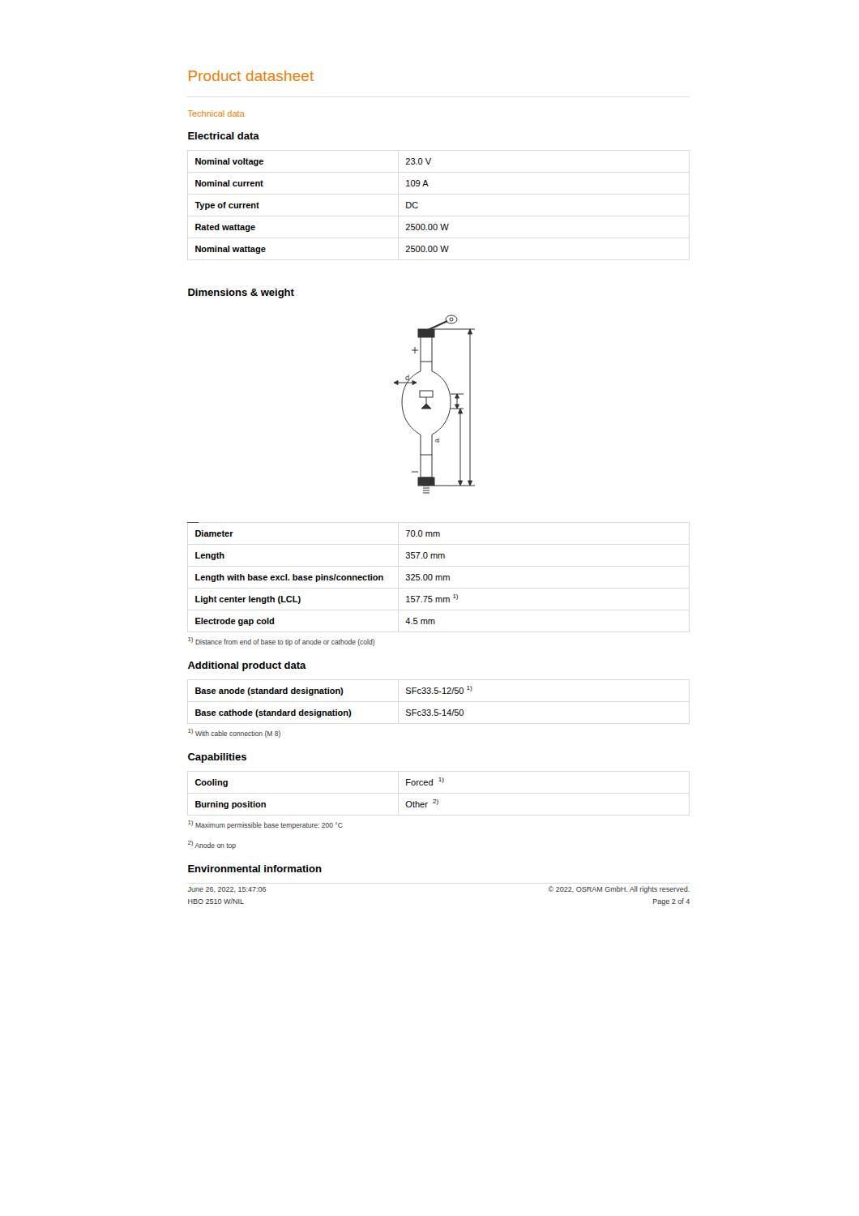Product datasheet
Technical data
Electrical data
| Nominal voltage | 23.0 V |
| Nominal current | 109 A |
| Type of current | DC |
| Rated wattage | 2500.00 W |
| Nominal wattage | 2500.00 W |
Dimensions & weight
d a
| Diameter | 70.0 mm |
| Length | 357.0 mm |
| Length with base excl. base pins/connection | 325.00 mm |
| Light center length (LCL) | 157.75 mm 1) |
| Electrode gap cold | 4.5 mm |
1) Distance from end of base to tip of anode or cathode (cold)
Additional product data
| Base anode (standard designation) | SFc33.5-12/50 1) |
| Base cathode (standard designation) | SFc33.5-14/50 |
1) With cable connection (M 8)
Capabilities
| Cooling | Forced 1) |
| Burning position | Other 2) |
1) Maximum permissible base temperature: 200 °C
2) Anode on top
Environmental information
June 26, 2022, 15:47:06
HBO 2510 W/NIL
© 2022, OSRAM GmbH. All rights reserved.
Page 2 of 4